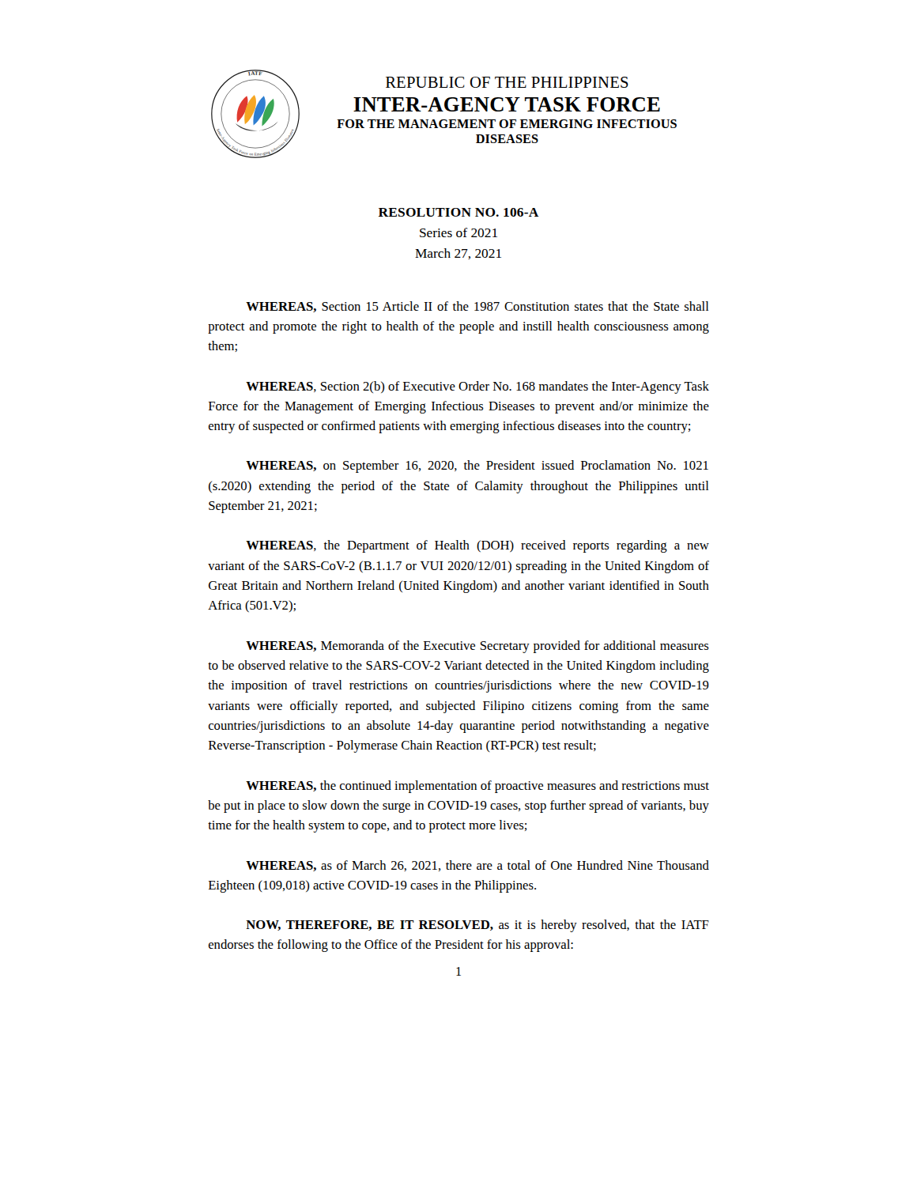IATF Inter-Agency Task Force on Emerging Infectious Diseases
REPUBLIC OF THE PHILIPPINES
INTER-AGENCY TASK FORCE
FOR THE MANAGEMENT OF EMERGING INFECTIOUS DISEASES
RESOLUTION NO. 106-A
Series of 2021
March 27, 2021
WHEREAS, Section 15 Article II of the 1987 Constitution states that the State shall protect and promote the right to health of the people and instill health consciousness among them;
WHEREAS, Section 2(b) of Executive Order No. 168 mandates the Inter-Agency Task Force for the Management of Emerging Infectious Diseases to prevent and/or minimize the entry of suspected or confirmed patients with emerging infectious diseases into the country;
WHEREAS, on September 16, 2020, the President issued Proclamation No. 1021 (s.2020) extending the period of the State of Calamity throughout the Philippines until September 21, 2021;
WHEREAS, the Department of Health (DOH) received reports regarding a new variant of the SARS-CoV-2 (B.1.1.7 or VUI 2020/12/01) spreading in the United Kingdom of Great Britain and Northern Ireland (United Kingdom) and another variant identified in South Africa (501.V2);
WHEREAS, Memoranda of the Executive Secretary provided for additional measures to be observed relative to the SARS-COV-2 Variant detected in the United Kingdom including the imposition of travel restrictions on countries/jurisdictions where the new COVID-19 variants were officially reported, and subjected Filipino citizens coming from the same countries/jurisdictions to an absolute 14-day quarantine period notwithstanding a negative Reverse-Transcription - Polymerase Chain Reaction (RT-PCR) test result;
WHEREAS, the continued implementation of proactive measures and restrictions must be put in place to slow down the surge in COVID-19 cases, stop further spread of variants, buy time for the health system to cope, and to protect more lives;
WHEREAS, as of March 26, 2021, there are a total of One Hundred Nine Thousand Eighteen (109,018) active COVID-19 cases in the Philippines.
NOW, THEREFORE, BE IT RESOLVED, as it is hereby resolved, that the IATF endorses the following to the Office of the President for his approval:
1